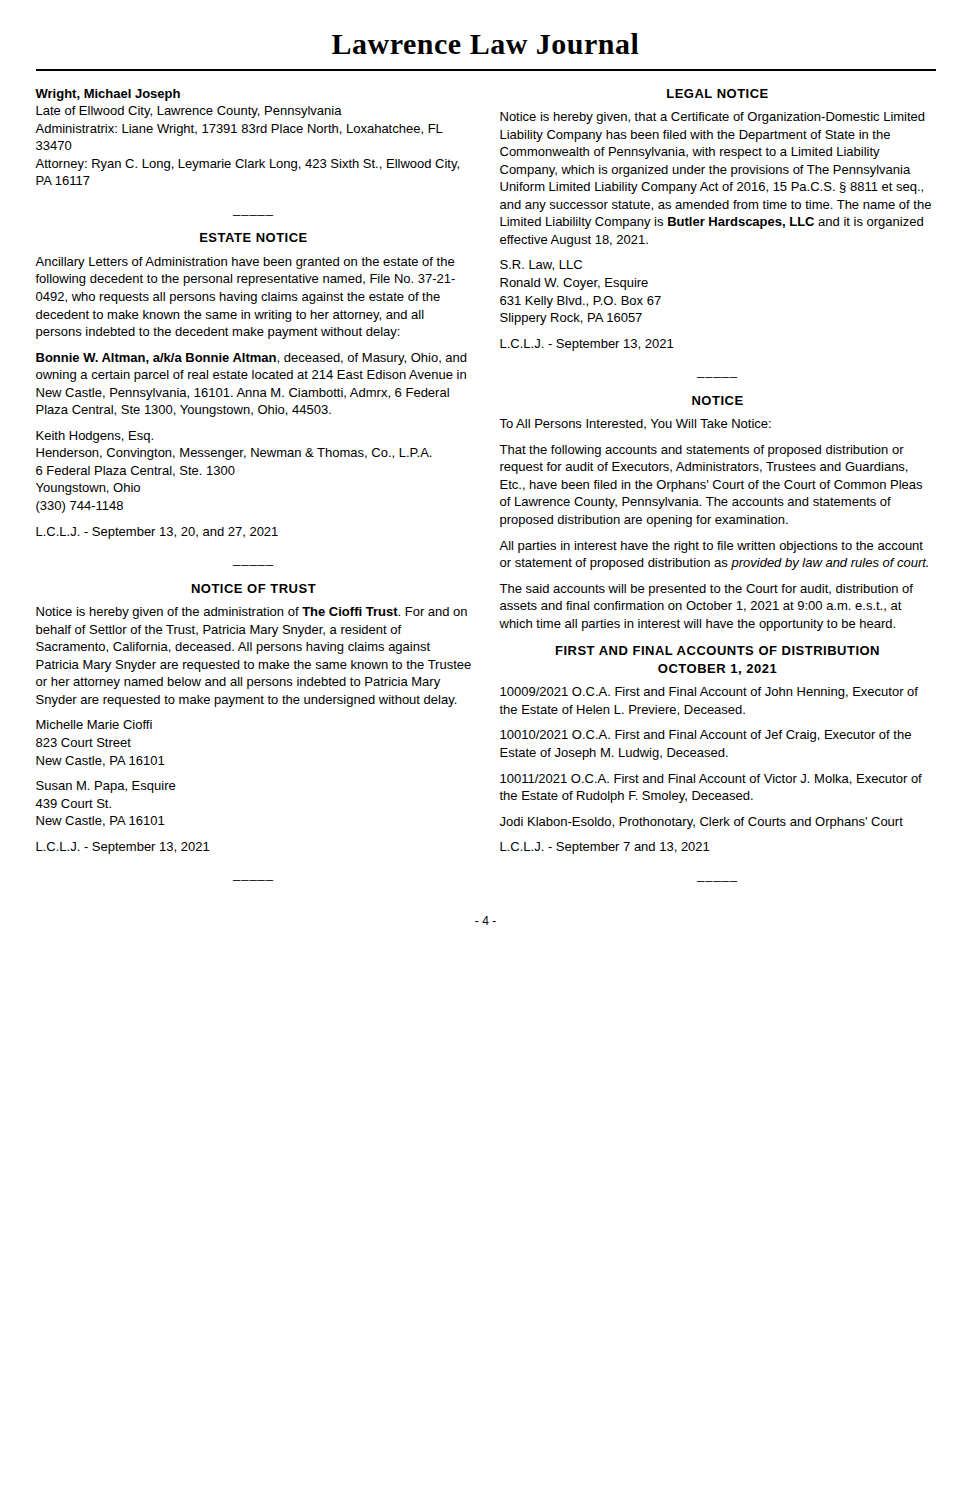Lawrence Law Journal
Wright, Michael Joseph
Late of Ellwood City, Lawrence County, Pennsylvania
Administratrix: Liane Wright, 17391 83rd Place North, Loxahatchee, FL 33470
Attorney: Ryan C. Long, Leymarie Clark Long, 423 Sixth St., Ellwood City, PA 16117
Estate Notice
Ancillary Letters of Administration have been granted on the estate of the following decedent to the personal representative named, File No. 37-21-0492, who requests all persons having claims against the estate of the decedent to make known the same in writing to her attorney, and all persons indebted to the decedent make payment without delay:
Bonnie W. Altman, a/k/a Bonnie Altman, deceased, of Masury, Ohio, and owning a certain parcel of real estate located at 214 East Edison Avenue in New Castle, Pennsylvania, 16101. Anna M. Ciambotti, Admrx, 6 Federal Plaza Central, Ste 1300, Youngstown, Ohio, 44503.
Keith Hodgens, Esq.
Henderson, Convington, Messenger, Newman & Thomas, Co., L.P.A.
6 Federal Plaza Central, Ste. 1300
Youngstown, Ohio
(330) 744-1148
L.C.L.J. - September 13, 20, and 27, 2021
Notice of Trust
Notice is hereby given of the administration of The Cioffi Trust. For and on behalf of Settlor of the Trust, Patricia Mary Snyder, a resident of Sacramento, California, deceased. All persons having claims against Patricia Mary Snyder are requested to make the same known to the Trustee or her attorney named below and all persons indebted to Patricia Mary Snyder are requested to make payment to the undersigned without delay.
Michelle Marie Cioffi
823 Court Street
New Castle, PA 16101
Susan M. Papa, Esquire
439 Court St.
New Castle, PA 16101
L.C.L.J. - September 13, 2021
Legal Notice
Notice is hereby given, that a Certificate of Organization-Domestic Limited Liability Company has been filed with the Department of State in the Commonwealth of Pennsylvania, with respect to a Limited Liability Company, which is organized under the provisions of The Pennsylvania Uniform Limited Liability Company Act of 2016, 15 Pa.C.S. § 8811 et seq., and any successor statute, as amended from time to time. The name of the Limited Liabililty Company is Butler Hardscapes, LLC and it is organized effective August 18, 2021.
S.R. Law, LLC
Ronald W. Coyer, Esquire
631 Kelly Blvd., P.O. Box 67
Slippery Rock, PA 16057
L.C.L.J. - September 13, 2021
Notice
To All Persons Interested, You Will Take Notice:
That the following accounts and statements of proposed distribution or request for audit of Executors, Administrators, Trustees and Guardians, Etc., have been filed in the Orphans' Court of the Court of Common Pleas of Lawrence County, Pennsylvania. The accounts and statements of proposed distribution are opening for examination.
All parties in interest have the right to file written objections to the account or statement of proposed distribution as provided by law and rules of court.
The said accounts will be presented to the Court for audit, distribution of assets and final confirmation on October 1, 2021 at 9:00 a.m. e.s.t., at which time all parties in interest will have the opportunity to be heard.
First and Final Accounts of Distribution
October 1, 2021
10009/2021 O.C.A. First and Final Account of John Henning, Executor of the Estate of Helen L. Previere, Deceased.
10010/2021 O.C.A. First and Final Account of Jef Craig, Executor of the Estate of Joseph M. Ludwig, Deceased.
10011/2021 O.C.A. First and Final Account of Victor J. Molka, Executor of the Estate of Rudolph F. Smoley, Deceased.
Jodi Klabon-Esoldo, Prothonotary, Clerk of Courts and Orphans' Court
L.C.L.J. - September 7 and 13, 2021
- 4 -